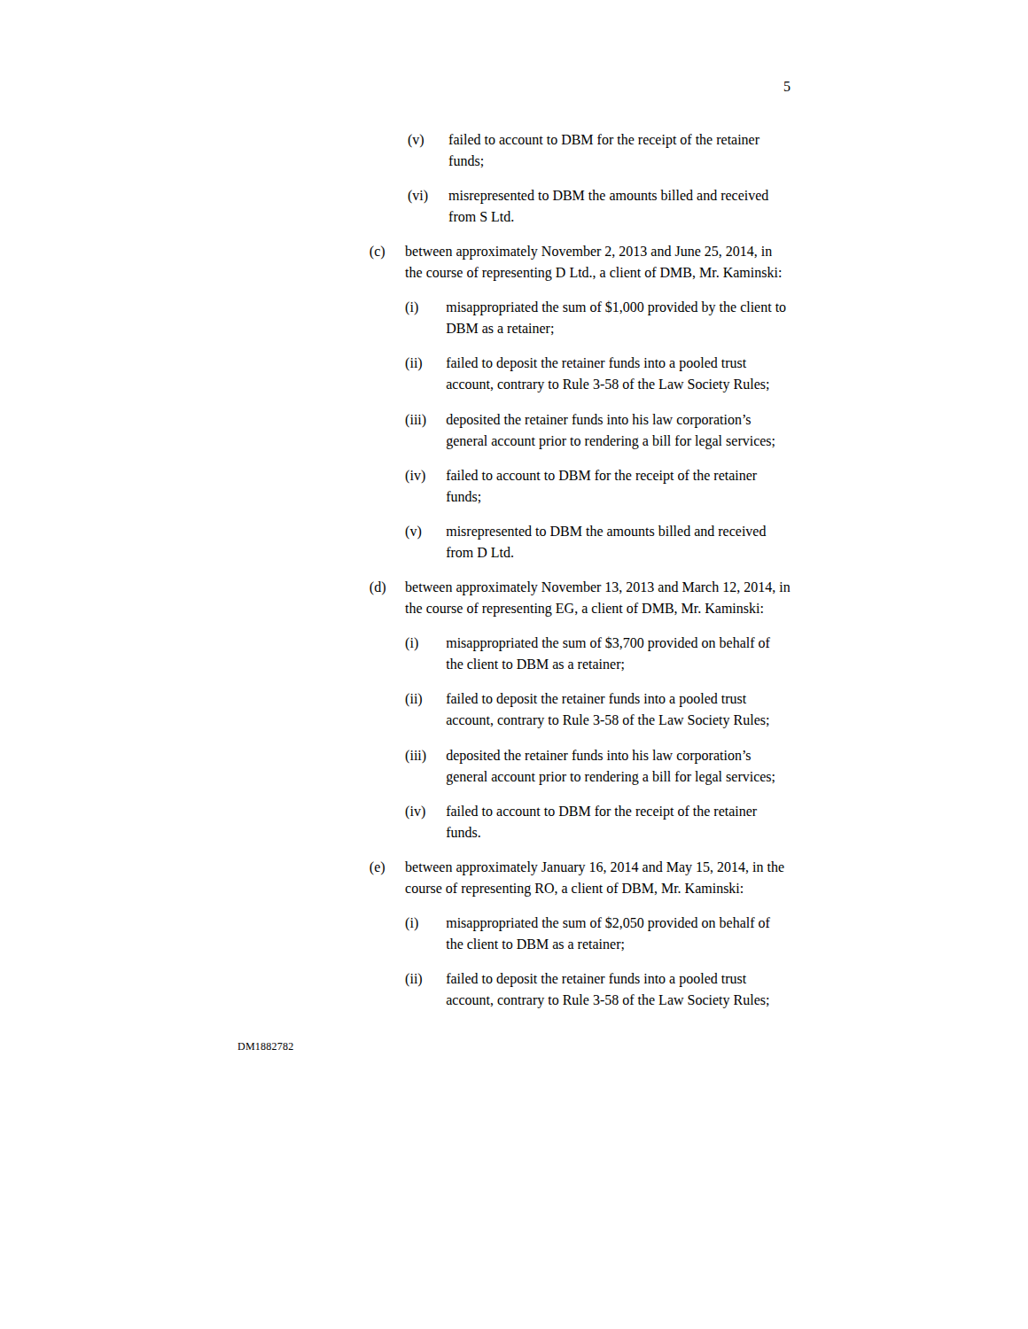5
(v) failed to account to DBM for the receipt of the retainer funds;
(vi) misrepresented to DBM the amounts billed and received from S Ltd.
(c)
between approximately November 2, 2013 and June 25, 2014, in the course of representing D Ltd., a client of DMB, Mr. Kaminski:
(i) misappropriated the sum of $1,000 provided by the client to DBM as a retainer;
(ii) failed to deposit the retainer funds into a pooled trust account, contrary to Rule 3-58 of the Law Society Rules;
(iii) deposited the retainer funds into his law corporation’s general account prior to rendering a bill for legal services;
(iv) failed to account to DBM for the receipt of the retainer funds;
(v) misrepresented to DBM the amounts billed and received from D Ltd.
(d)
between approximately November 13, 2013 and March 12, 2014, in the course of representing EG, a client of DMB, Mr. Kaminski:
(i) misappropriated the sum of $3,700 provided on behalf of the client to DBM as a retainer;
(ii) failed to deposit the retainer funds into a pooled trust account, contrary to Rule 3-58 of the Law Society Rules;
(iii) deposited the retainer funds into his law corporation’s general account prior to rendering a bill for legal services;
(iv) failed to account to DBM for the receipt of the retainer funds.
(e)
between approximately January 16, 2014 and May 15, 2014, in the course of representing RO, a client of DBM, Mr. Kaminski:
(i) misappropriated the sum of $2,050 provided on behalf of the client to DBM as a retainer;
(ii) failed to deposit the retainer funds into a pooled trust account, contrary to Rule 3-58 of the Law Society Rules;
DM1882782